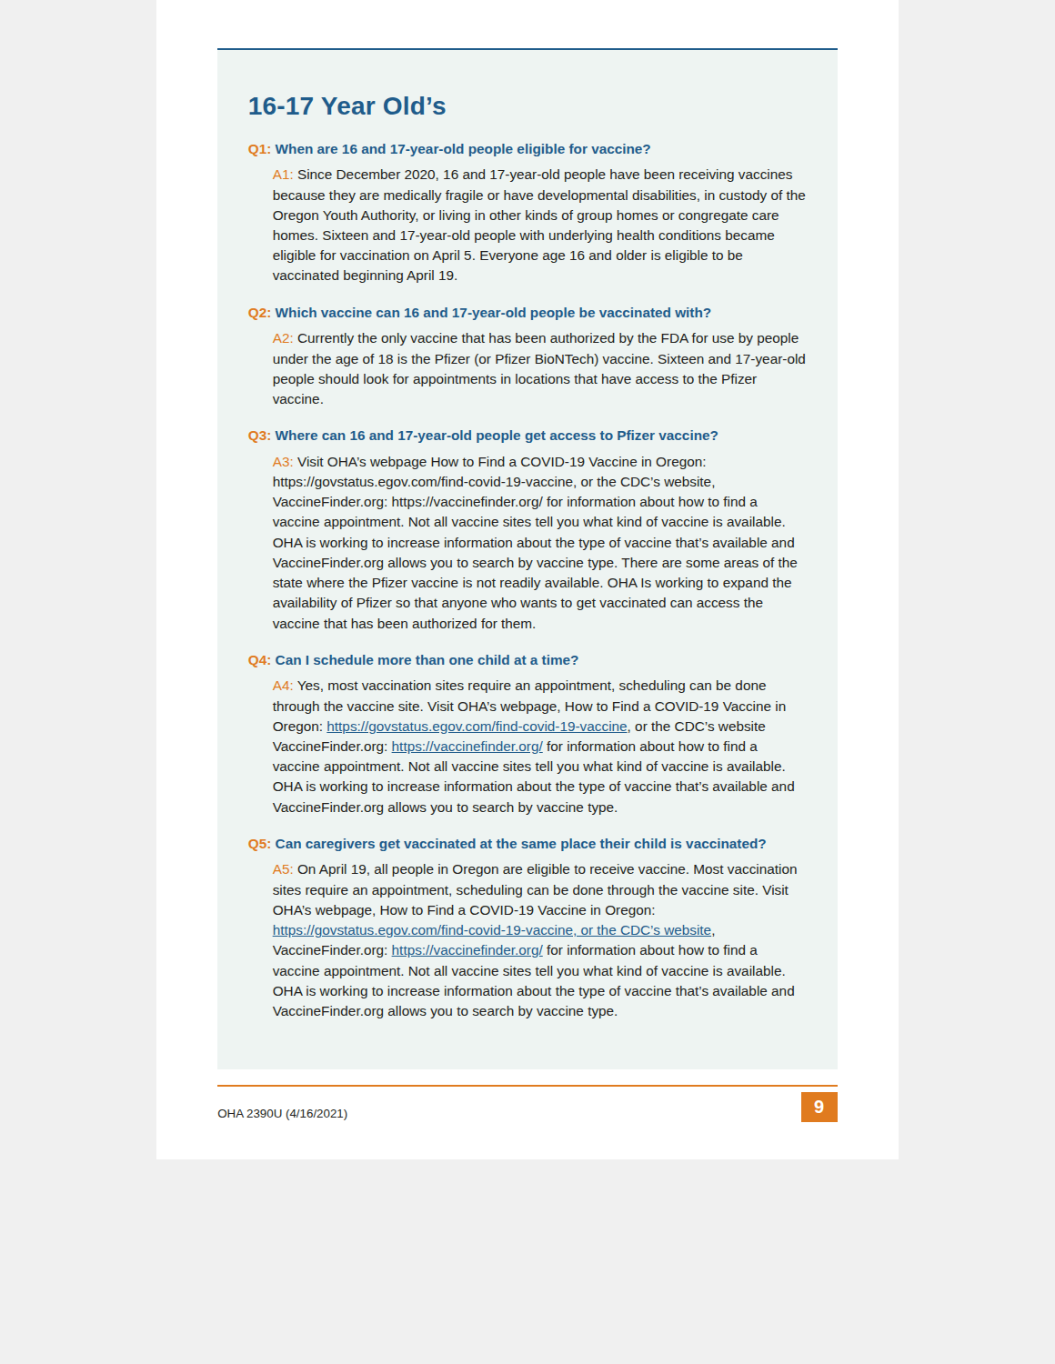16-17 Year Old’s
Q1: When are 16 and 17-year-old people eligible for vaccine?
A1: Since December 2020, 16 and 17-year-old people have been receiving vaccines because they are medically fragile or have developmental disabilities, in custody of the Oregon Youth Authority, or living in other kinds of group homes or congregate care homes. Sixteen and 17-year-old people with underlying health conditions became eligible for vaccination on April 5. Everyone age 16 and older is eligible to be vaccinated beginning April 19.
Q2: Which vaccine can 16 and 17-year-old people be vaccinated with?
A2: Currently the only vaccine that has been authorized by the FDA for use by people under the age of 18 is the Pfizer (or Pfizer BioNTech) vaccine. Sixteen and 17-year-old people should look for appointments in locations that have access to the Pfizer vaccine.
Q3: Where can 16 and 17-year-old people get access to Pfizer vaccine?
A3: Visit OHA’s webpage How to Find a COVID-19 Vaccine in Oregon: https://govstatus.egov.com/find-covid-19-vaccine, or the CDC’s website, VaccineFinder.org: https://vaccinefinder.org/ for information about how to find a vaccine appointment. Not all vaccine sites tell you what kind of vaccine is available. OHA is working to increase information about the type of vaccine that’s available and VaccineFinder.org allows you to search by vaccine type. There are some areas of the state where the Pfizer vaccine is not readily available. OHA Is working to expand the availability of Pfizer so that anyone who wants to get vaccinated can access the vaccine that has been authorized for them.
Q4: Can I schedule more than one child at a time?
A4: Yes, most vaccination sites require an appointment, scheduling can be done through the vaccine site. Visit OHA’s webpage, How to Find a COVID-19 Vaccine in Oregon: https://govstatus.egov.com/find-covid-19-vaccine, or the CDC’s website VaccineFinder.org: https://vaccinefinder.org/ for information about how to find a vaccine appointment. Not all vaccine sites tell you what kind of vaccine is available. OHA is working to increase information about the type of vaccine that’s available and VaccineFinder.org allows you to search by vaccine type.
Q5: Can caregivers get vaccinated at the same place their child is vaccinated?
A5: On April 19, all people in Oregon are eligible to receive vaccine. Most vaccination sites require an appointment, scheduling can be done through the vaccine site. Visit OHA’s webpage, How to Find a COVID-19 Vaccine in Oregon: https://govstatus.egov.com/find-covid-19-vaccine, or the CDC’s website, VaccineFinder.org: https://vaccinefinder.org/ for information about how to find a vaccine appointment. Not all vaccine sites tell you what kind of vaccine is available. OHA is working to increase information about the type of vaccine that’s available and VaccineFinder.org allows you to search by vaccine type.
OHA 2390U (4/16/2021)
9